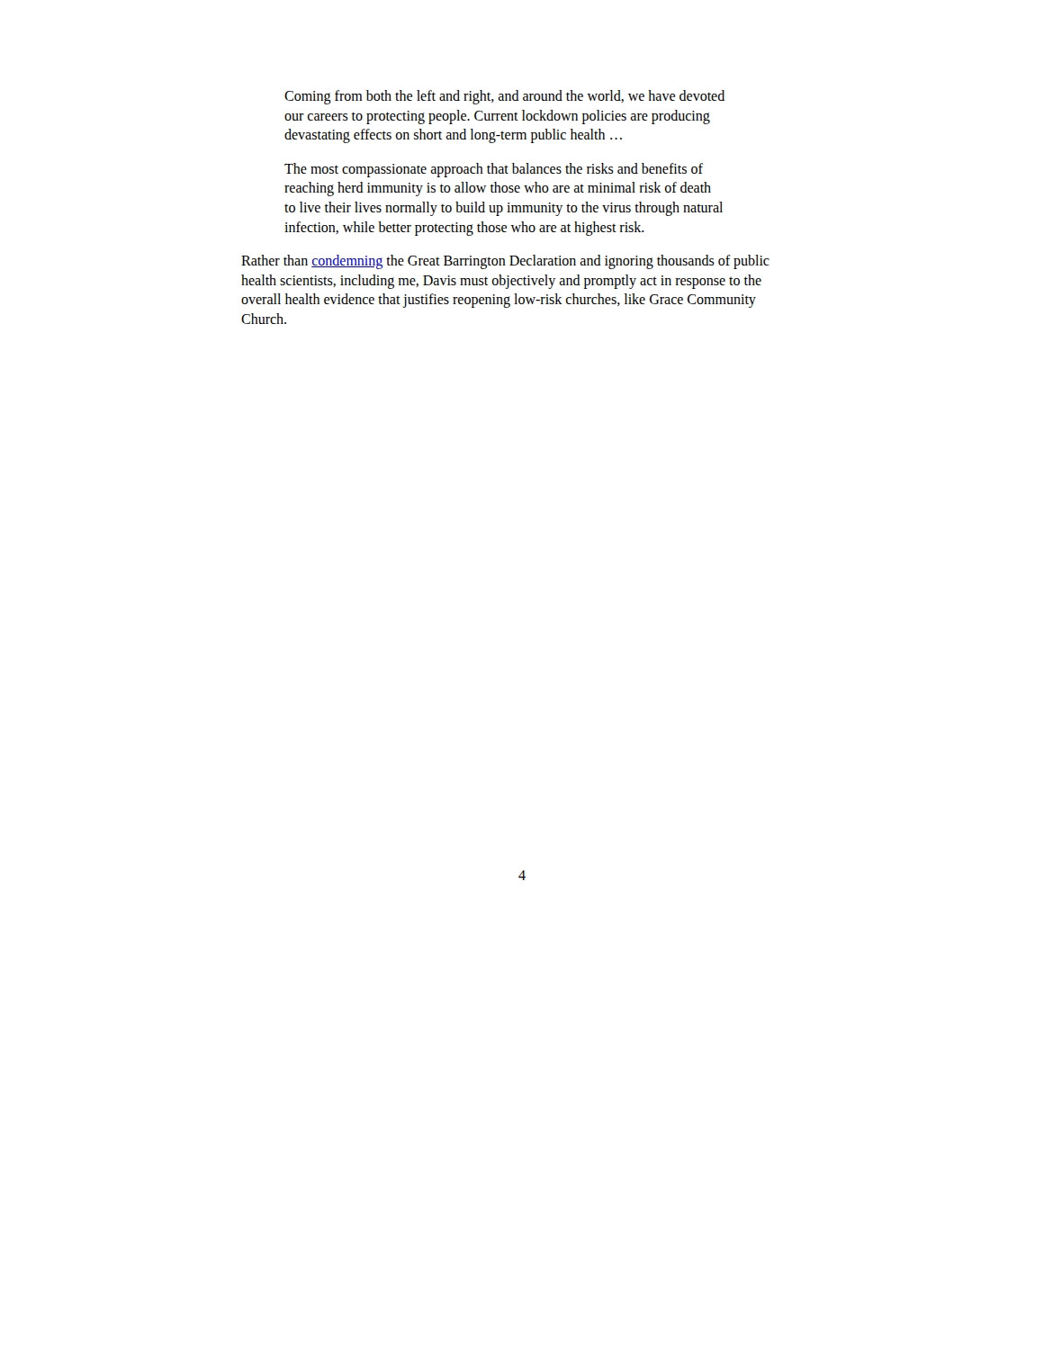Coming from both the left and right, and around the world, we have devoted our careers to protecting people. Current lockdown policies are producing devastating effects on short and long-term public health …
The most compassionate approach that balances the risks and benefits of reaching herd immunity is to allow those who are at minimal risk of death to live their lives normally to build up immunity to the virus through natural infection, while better protecting those who are at highest risk.
Rather than condemning the Great Barrington Declaration and ignoring thousands of public health scientists, including me, Davis must objectively and promptly act in response to the overall health evidence that justifies reopening low-risk churches, like Grace Community Church.
4